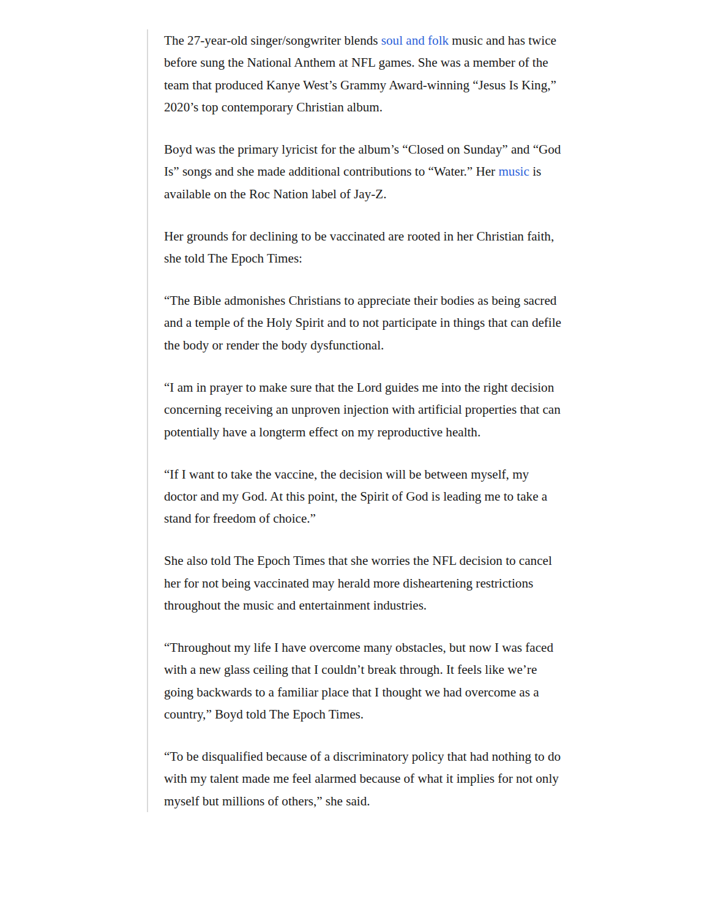The 27-year-old singer/songwriter blends soul and folk music and has twice before sung the National Anthem at NFL games. She was a member of the team that produced Kanye West’s Grammy Award-winning “Jesus Is King,” 2020’s top contemporary Christian album.
Boyd was the primary lyricist for the album’s “Closed on Sunday” and “God Is” songs and she made additional contributions to “Water.” Her music is available on the Roc Nation label of Jay-Z.
Her grounds for declining to be vaccinated are rooted in her Christian faith, she told The Epoch Times:
“The Bible admonishes Christians to appreciate their bodies as being sacred and a temple of the Holy Spirit and to not participate in things that can defile the body or render the body dysfunctional.
“I am in prayer to make sure that the Lord guides me into the right decision concerning receiving an unproven injection with artificial properties that can potentially have a longterm effect on my reproductive health.
“If I want to take the vaccine, the decision will be between myself, my doctor and my God. At this point, the Spirit of God is leading me to take a stand for freedom of choice.”
She also told The Epoch Times that she worries the NFL decision to cancel her for not being vaccinated may herald more disheartening restrictions throughout the music and entertainment industries.
“Throughout my life I have overcome many obstacles, but now I was faced with a new glass ceiling that I couldn’t break through. It feels like we’re going backwards to a familiar place that I thought we had overcome as a country,” Boyd told The Epoch Times.
“To be disqualified because of a discriminatory policy that had nothing to do with my talent made me feel alarmed because of what it implies for not only myself but millions of others,” she said.